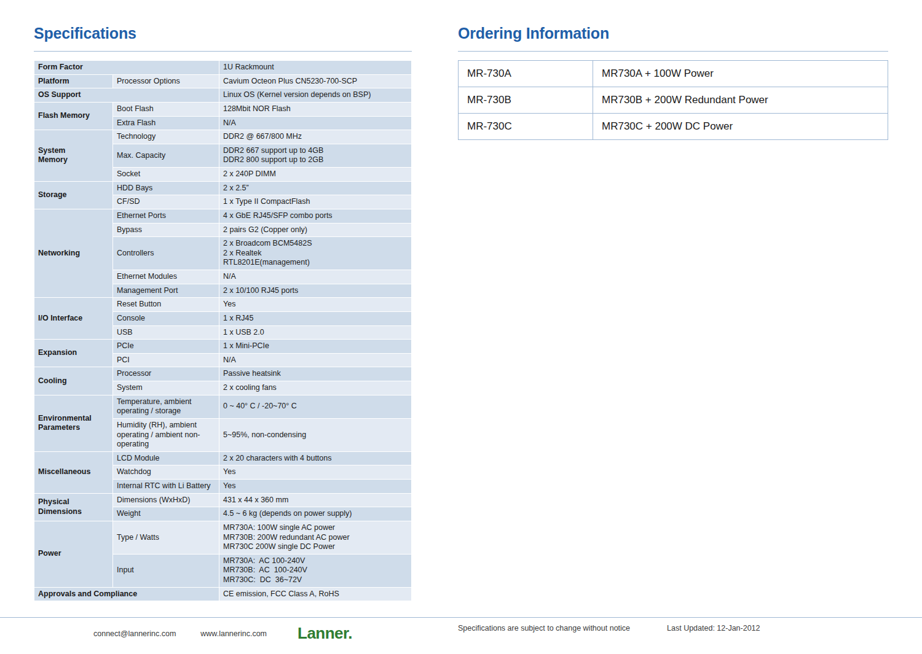Specifications
| Form Factor | 1U Rackmount |
| Platform | Processor Options | Cavium Octeon Plus CN5230-700-SCP |
| OS Support | Linux OS (Kernel version depends on BSP) |
| Flash Memory | Boot Flash | 128Mbit NOR Flash |
| Extra Flash | N/A |
| System Memory | Technology | DDR2 @ 667/800 MHz |
| Max. Capacity | DDR2 667 support up to 4GB DDR2 800 support up to 2GB |
| Socket | 2 x 240P DIMM |
| Storage | HDD Bays | 2 x 2.5” |
| CF/SD | 1 x Type II CompactFlash |
| Networking | Ethernet Ports | 4 x GbE RJ45/SFP combo ports |
| Bypass | 2 pairs G2 (Copper only) |
| Controllers | 2 x Broadcom BCM5482S 2 x Realtek RTL8201E(management) |
| Ethernet Modules | N/A |
| Management Port | 2 x 10/100 RJ45 ports |
| I/O Interface | Reset Button | Yes |
| Console | 1 x RJ45 |
| USB | 1 x USB 2.0 |
| Expansion | PCIe | 1 x Mini-PCIe |
| PCI | N/A |
| Cooling | Processor | Passive heatsink |
| System | 2 x cooling fans |
| Environmental Parameters | Temperature, ambient operating / storage | 0 ~ 40° C / -20~70° C |
| Humidity (RH), ambient operating / ambient non-operating | 5~95%, non-condensing |
| Miscellaneous | LCD Module | 2 x 20 characters with 4 buttons |
| Watchdog | Yes |
| Internal RTC with Li Battery | Yes |
| Physical Dimensions | Dimensions (WxHxD) | 431 x 44 x 360 mm |
| Weight | 4.5 ~ 6 kg (depends on power supply) |
| Power | Type / Watts | MR730A: 100W single AC power MR730B: 200W redundant AC power MR730C 200W single DC Power |
| Input | MR730A: AC 100-240V MR730B: AC 100-240V MR730C: DC 36~72V |
| Approvals and Compliance | CE emission, FCC Class A, RoHS |
Ordering Information
| MR-730A | MR730A + 100W Power |
| MR-730B | MR730B + 200W Redundant Power |
| MR-730C | MR730C + 200W DC Power |
connect@lannerinc.com www.lannerinc.com
Lanner.
Specifications are subject to change without notice Last Updated: 12-Jan-2012